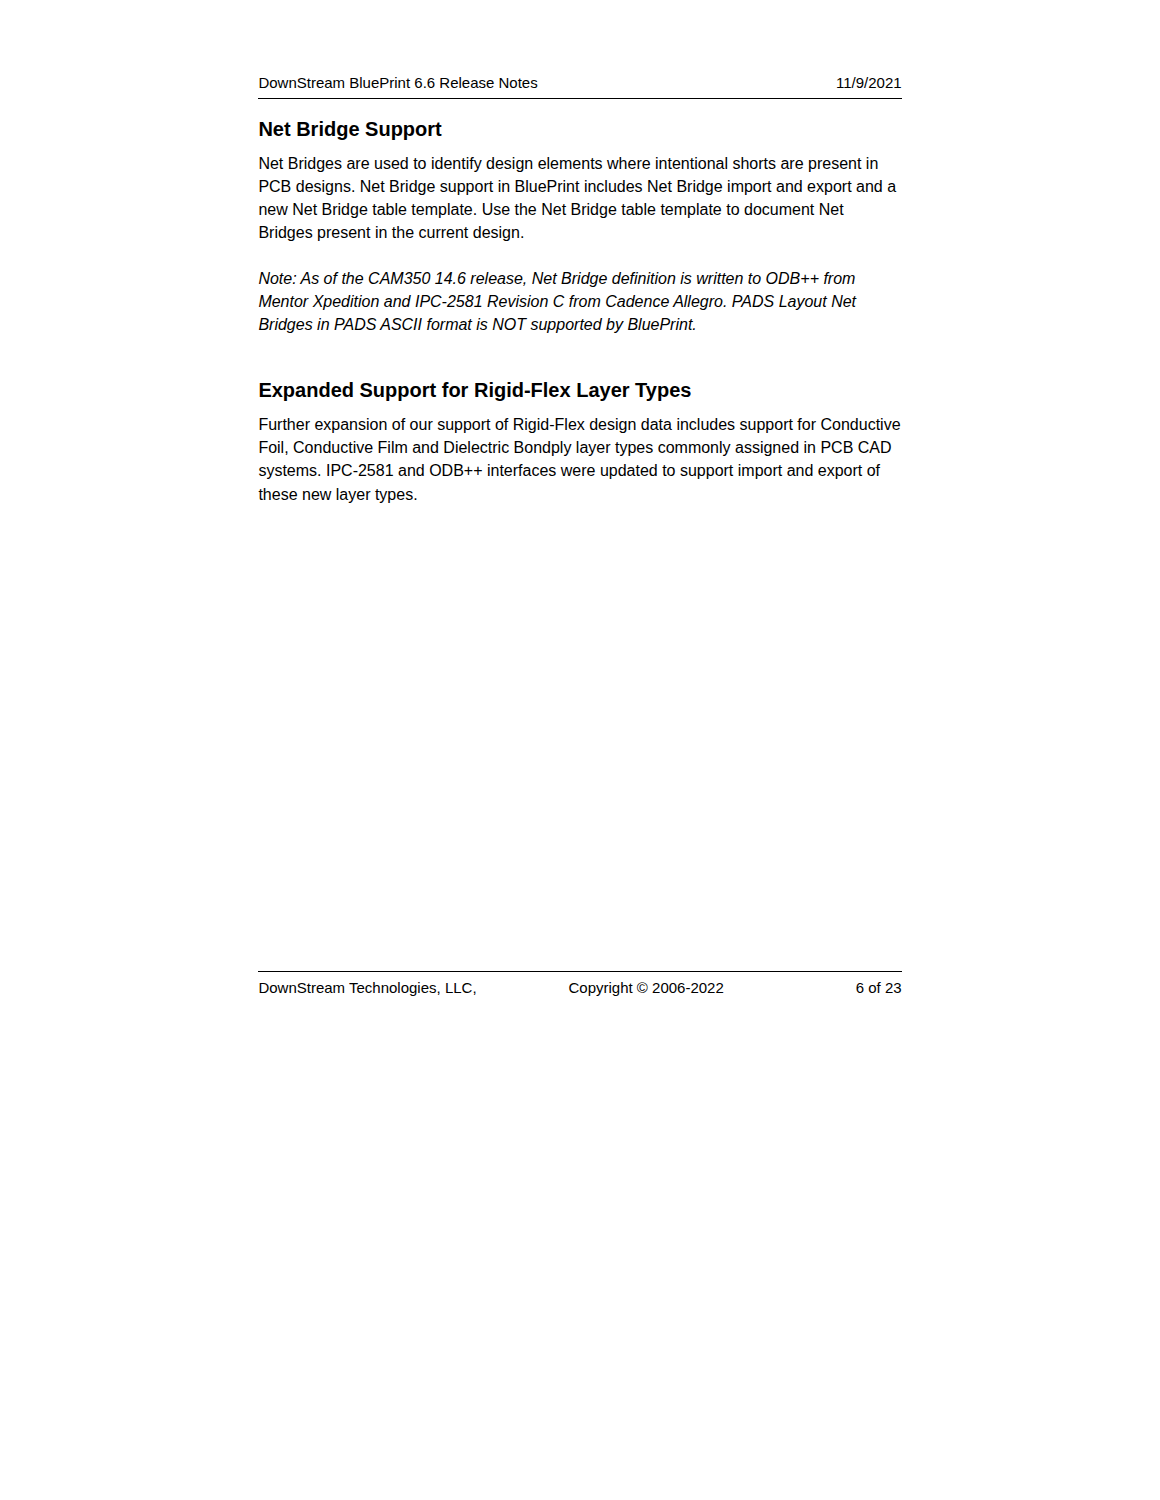DownStream BluePrint 6.6 Release Notes
11/9/2021
Net Bridge Support
Net Bridges are used to identify design elements where intentional shorts are present in PCB designs. Net Bridge support in BluePrint includes Net Bridge import and export and a new Net Bridge table template. Use the Net Bridge table template to document Net Bridges present in the current design.
Note: As of the CAM350 14.6 release, Net Bridge definition is written to ODB++ from Mentor Xpedition and IPC-2581 Revision C from Cadence Allegro. PADS Layout Net Bridges in PADS ASCII format is NOT supported by BluePrint.
Expanded Support for Rigid-Flex Layer Types
Further expansion of our support of Rigid-Flex design data includes support for Conductive Foil, Conductive Film and Dielectric Bondply layer types commonly assigned in PCB CAD systems. IPC-2581 and ODB++ interfaces were updated to support import and export of these new layer types.
DownStream Technologies, LLC,
Copyright © 2006-2022
6 of 23